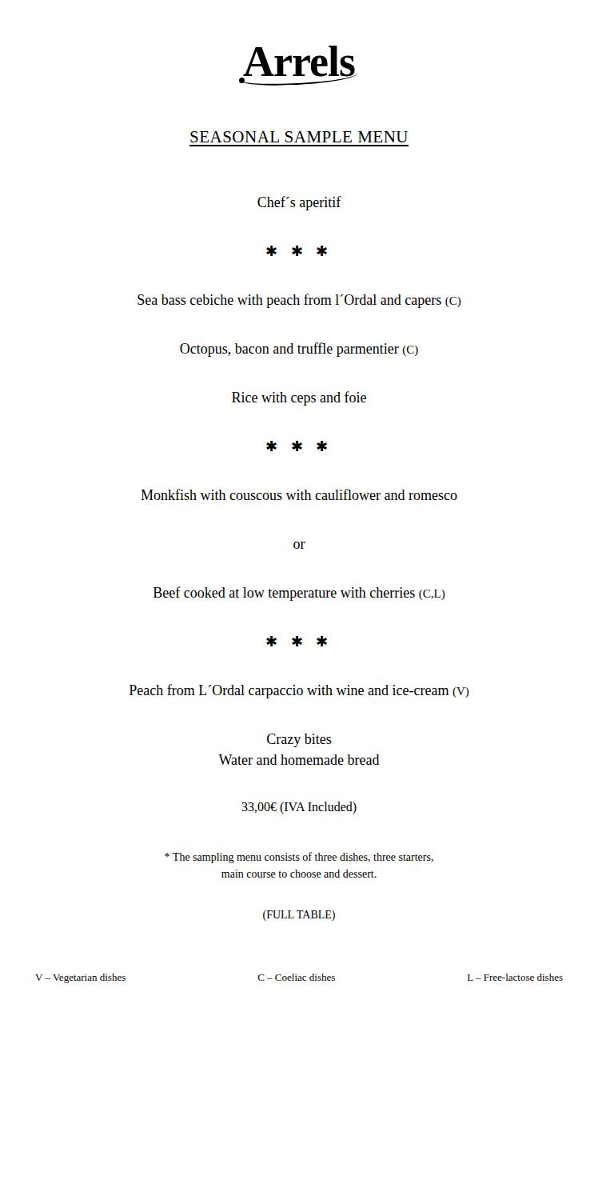Arrels
SEASONAL SAMPLE MENU
Chef´s aperitif
✱ ✱ ✱
Sea bass cebiche with peach from l´Ordal and capers (C)
Octopus, bacon and truffle parmentier (C)
Rice with ceps and foie
✱ ✱ ✱
Monkfish with couscous with cauliflower and romesco
or
Beef cooked at low temperature with cherries (C,L)
✱ ✱ ✱
Peach from L´Ordal carpaccio with wine and ice-cream (V)
Crazy bites
Water and homemade bread
33,00€ (IVA Included)
* The sampling menu consists of three dishes, three starters,
main course to choose and dessert.
(FULL TABLE)
V – Vegetarian dishes C – Coeliac dishes L – Free-lactose dishes